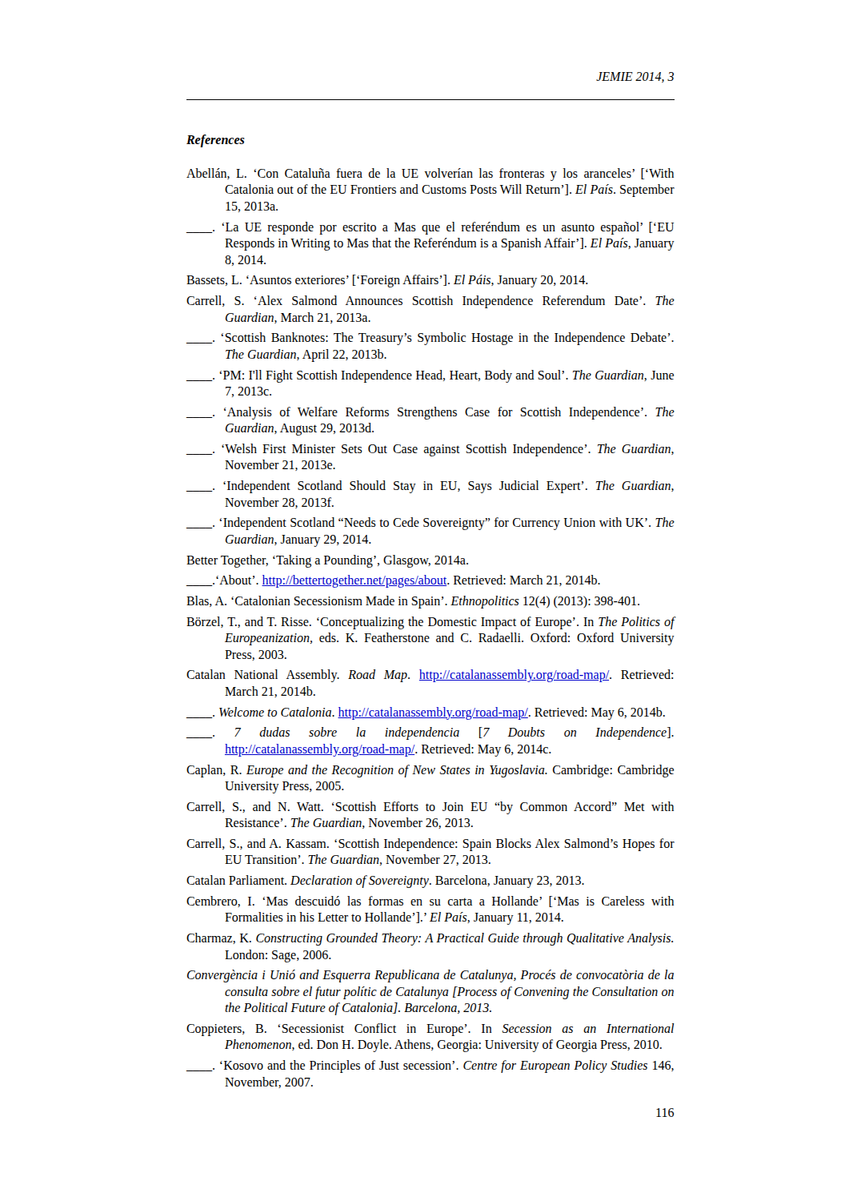JEMIE 2014, 3
References
Abellán, L. ‘Con Cataluña fuera de la UE volverían las fronteras y los aranceles’ [‘With Catalonia out of the EU Frontiers and Customs Posts Will Return’]. El País. September 15, 2013a.
____. ‘La UE responde por escrito a Mas que el referéndum es un asunto español’ [‘EU Responds in Writing to Mas that the Referéndum is a Spanish Affair’]. El País, January 8, 2014.
Bassets, L. ‘Asuntos exteriores’ [‘Foreign Affairs’]. El Páis, January 20, 2014.
Carrell, S. ‘Alex Salmond Announces Scottish Independence Referendum Date’. The Guardian, March 21, 2013a.
____. ‘Scottish Banknotes: The Treasury’s Symbolic Hostage in the Independence Debate’. The Guardian, April 22, 2013b.
____. ‘PM: I'll Fight Scottish Independence Head, Heart, Body and Soul’. The Guardian, June 7, 2013c.
____. ‘Analysis of Welfare Reforms Strengthens Case for Scottish Independence’. The Guardian, August 29, 2013d.
____. ‘Welsh First Minister Sets Out Case against Scottish Independence’. The Guardian, November 21, 2013e.
____. ‘Independent Scotland Should Stay in EU, Says Judicial Expert’. The Guardian, November 28, 2013f.
____. ‘Independent Scotland “Needs to Cede Sovereignty” for Currency Union with UK’. The Guardian, January 29, 2014.
Better Together, ‘Taking a Pounding’, Glasgow, 2014a.
____.‘About’. http://bettertogether.net/pages/about. Retrieved: March 21, 2014b.
Blas, A. ‘Catalonian Secessionism Made in Spain’. Ethnopolitics 12(4) (2013): 398-401.
Börzel, T., and T. Risse. ‘Conceptualizing the Domestic Impact of Europe’. In The Politics of Europeanization, eds. K. Featherstone and C. Radaelli. Oxford: Oxford University Press, 2003.
Catalan National Assembly. Road Map. http://catalanassembly.org/road-map/. Retrieved: March 21, 2014b.
____. Welcome to Catalonia. http://catalanassembly.org/road-map/. Retrieved: May 6, 2014b.
____. 7 dudas sobre la independencia [7 Doubts on Independence]. http://catalanassembly.org/road-map/. Retrieved: May 6, 2014c.
Caplan, R. Europe and the Recognition of New States in Yugoslavia. Cambridge: Cambridge University Press, 2005.
Carrell, S., and N. Watt. ‘Scottish Efforts to Join EU “by Common Accord” Met with Resistance’. The Guardian, November 26, 2013.
Carrell, S., and A. Kassam. ‘Scottish Independence: Spain Blocks Alex Salmond’s Hopes for EU Transition’. The Guardian, November 27, 2013.
Catalan Parliament. Declaration of Sovereignty. Barcelona, January 23, 2013.
Cembrero, I. ‘Mas descuidó las formas en su carta a Hollande’ [‘Mas is Careless with Formalities in his Letter to Hollande’].’ El País, January 11, 2014.
Charmaz, K. Constructing Grounded Theory: A Practical Guide through Qualitative Analysis. London: Sage, 2006.
Convergència i Unió and Esquerra Republicana de Catalunya, Procés de convocatòria de la consulta sobre el futur polític de Catalunya [Process of Convening the Consultation on the Political Future of Catalonia]. Barcelona, 2013.
Coppieters, B. ‘Secessionist Conflict in Europe’. In Secession as an International Phenomenon, ed. Don H. Doyle. Athens, Georgia: University of Georgia Press, 2010.
____. ‘Kosovo and the Principles of Just secession’. Centre for European Policy Studies 146, November, 2007.
116